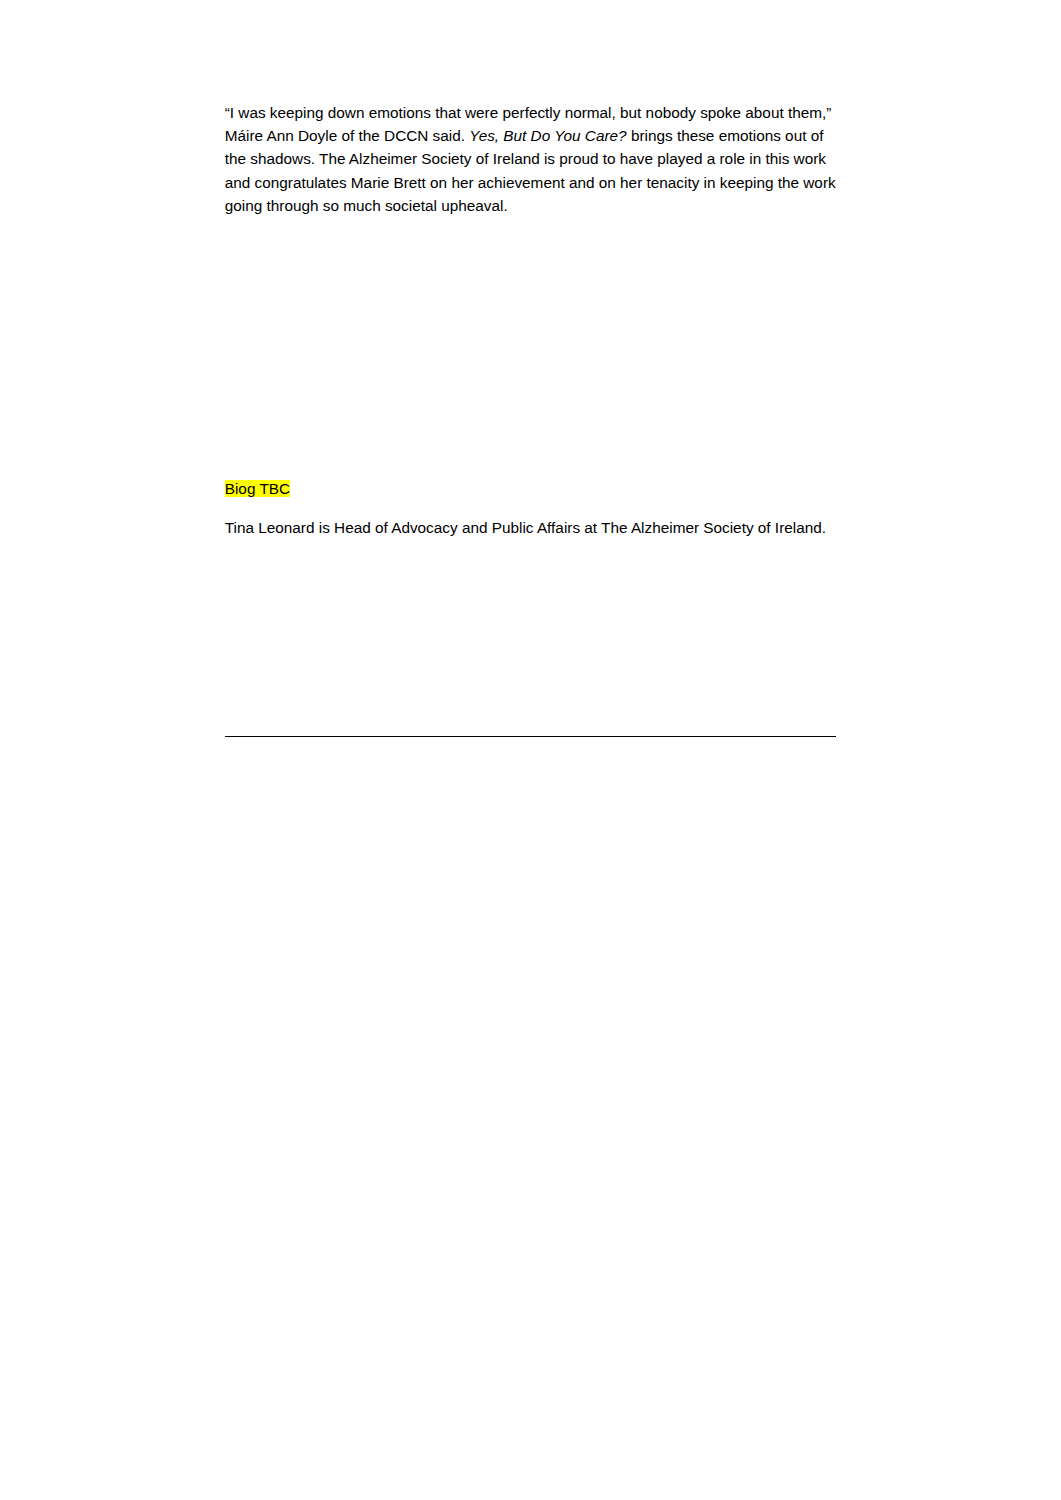“I was keeping down emotions that were perfectly normal, but nobody spoke about them,” Máire Ann Doyle of the DCCN said. Yes, But Do You Care? brings these emotions out of the shadows. The Alzheimer Society of Ireland is proud to have played a role in this work and congratulates Marie Brett on her achievement and on her tenacity in keeping the work going through so much societal upheaval.
Biog TBC
Tina Leonard is Head of Advocacy and Public Affairs at The Alzheimer Society of Ireland.